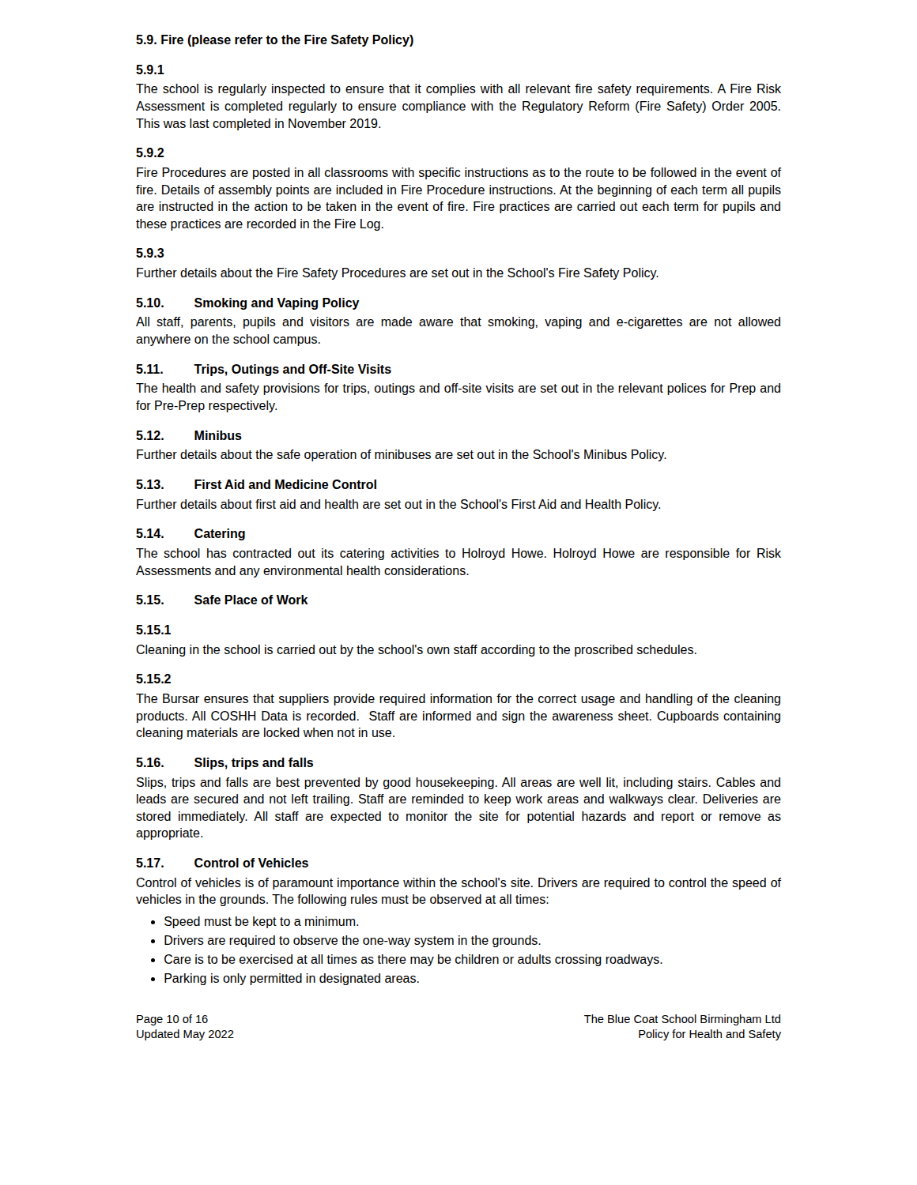5.9. Fire (please refer to the Fire Safety Policy)
5.9.1
The school is regularly inspected to ensure that it complies with all relevant fire safety requirements. A Fire Risk Assessment is completed regularly to ensure compliance with the Regulatory Reform (Fire Safety) Order 2005. This was last completed in November 2019.
5.9.2
Fire Procedures are posted in all classrooms with specific instructions as to the route to be followed in the event of fire. Details of assembly points are included in Fire Procedure instructions. At the beginning of each term all pupils are instructed in the action to be taken in the event of fire. Fire practices are carried out each term for pupils and these practices are recorded in the Fire Log.
5.9.3
Further details about the Fire Safety Procedures are set out in the School's Fire Safety Policy.
5.10. Smoking and Vaping Policy
All staff, parents, pupils and visitors are made aware that smoking, vaping and e-cigarettes are not allowed anywhere on the school campus.
5.11. Trips, Outings and Off-Site Visits
The health and safety provisions for trips, outings and off-site visits are set out in the relevant polices for Prep and for Pre-Prep respectively.
5.12. Minibus
Further details about the safe operation of minibuses are set out in the School's Minibus Policy.
5.13. First Aid and Medicine Control
Further details about first aid and health are set out in the School's First Aid and Health Policy.
5.14. Catering
The school has contracted out its catering activities to Holroyd Howe. Holroyd Howe are responsible for Risk Assessments and any environmental health considerations.
5.15. Safe Place of Work
5.15.1
Cleaning in the school is carried out by the school's own staff according to the proscribed schedules.
5.15.2
The Bursar ensures that suppliers provide required information for the correct usage and handling of the cleaning products. All COSHH Data is recorded. Staff are informed and sign the awareness sheet. Cupboards containing cleaning materials are locked when not in use.
5.16. Slips, trips and falls
Slips, trips and falls are best prevented by good housekeeping. All areas are well lit, including stairs. Cables and leads are secured and not left trailing. Staff are reminded to keep work areas and walkways clear. Deliveries are stored immediately. All staff are expected to monitor the site for potential hazards and report or remove as appropriate.
5.17. Control of Vehicles
Control of vehicles is of paramount importance within the school's site. Drivers are required to control the speed of vehicles in the grounds. The following rules must be observed at all times:
Speed must be kept to a minimum.
Drivers are required to observe the one-way system in the grounds.
Care is to be exercised at all times as there may be children or adults crossing roadways.
Parking is only permitted in designated areas.
Page 10 of 16 Updated May 2022
The Blue Coat School Birmingham Ltd Policy for Health and Safety